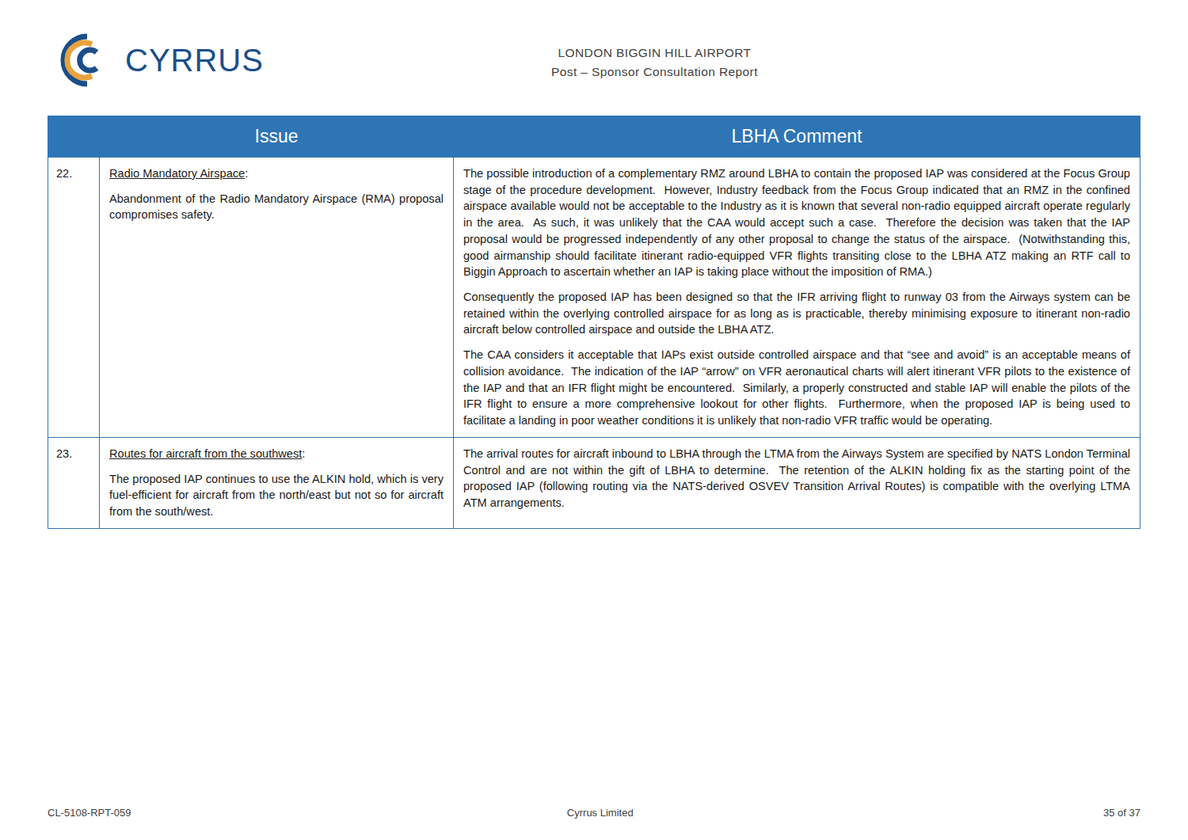CYRRUS
LONDON BIGGIN HILL AIRPORT
Post – Sponsor Consultation Report
| | Issue | LBHA Comment |
| --- | --- | --- |
| 22. | Radio Mandatory Airspace : Abandonment of the Radio Mandatory Airspace (RMA) proposal compromises safety. | The possible introduction of a complementary RMZ around LBHA to contain the proposed IAP was considered at the Focus Group stage of the procedure development. However, Industry feedback from the Focus Group indicated that an RMZ in the confined airspace available would not be acceptable to the Industry as it is known that several non-radio equipped aircraft operate regularly in the area. As such, it was unlikely that the CAA would accept such a case. Therefore the decision was taken that the IAP proposal would be progressed independently of any other proposal to change the status of the airspace. (Notwithstanding this, good airmanship should facilitate itinerant radio-equipped VFR flights transiting close to the LBHA ATZ making an RTF call to Biggin Approach to ascertain whether an IAP is taking place without the imposition of RMA.) Consequently the proposed IAP has been designed so that the IFR arriving flight to runway 03 from the Airways system can be retained within the overlying controlled airspace for as long as is practicable, thereby minimising exposure to itinerant non-radio aircraft below controlled airspace and outside the LBHA ATZ. The CAA considers it acceptable that IAPs exist outside controlled airspace and that “see and avoid” is an acceptable means of collision avoidance. The indication of the IAP “arrow” on VFR aeronautical charts will alert itinerant VFR pilots to the existence of the IAP and that an IFR flight might be encountered. Similarly, a properly constructed and stable IAP will enable the pilots of the IFR flight to ensure a more comprehensive lookout for other flights. Furthermore, when the proposed IAP is being used to facilitate a landing in poor weather conditions it is unlikely that non-radio VFR traffic would be operating. |
| 23. | Routes for aircraft from the southwest : The proposed IAP continues to use the ALKIN hold, which is very fuel-efficient for aircraft from the north/east but not so for aircraft from the south/west. | The arrival routes for aircraft inbound to LBHA through the LTMA from the Airways System are specified by NATS London Terminal Control and are not within the gift of LBHA to determine. The retention of the ALKIN holding fix as the starting point of the proposed IAP (following routing via the NATS-derived OSVEV Transition Arrival Routes) is compatible with the overlying LTMA ATM arrangements. |
CL-5108-RPT-059
Cyrrus Limited
35 of 37